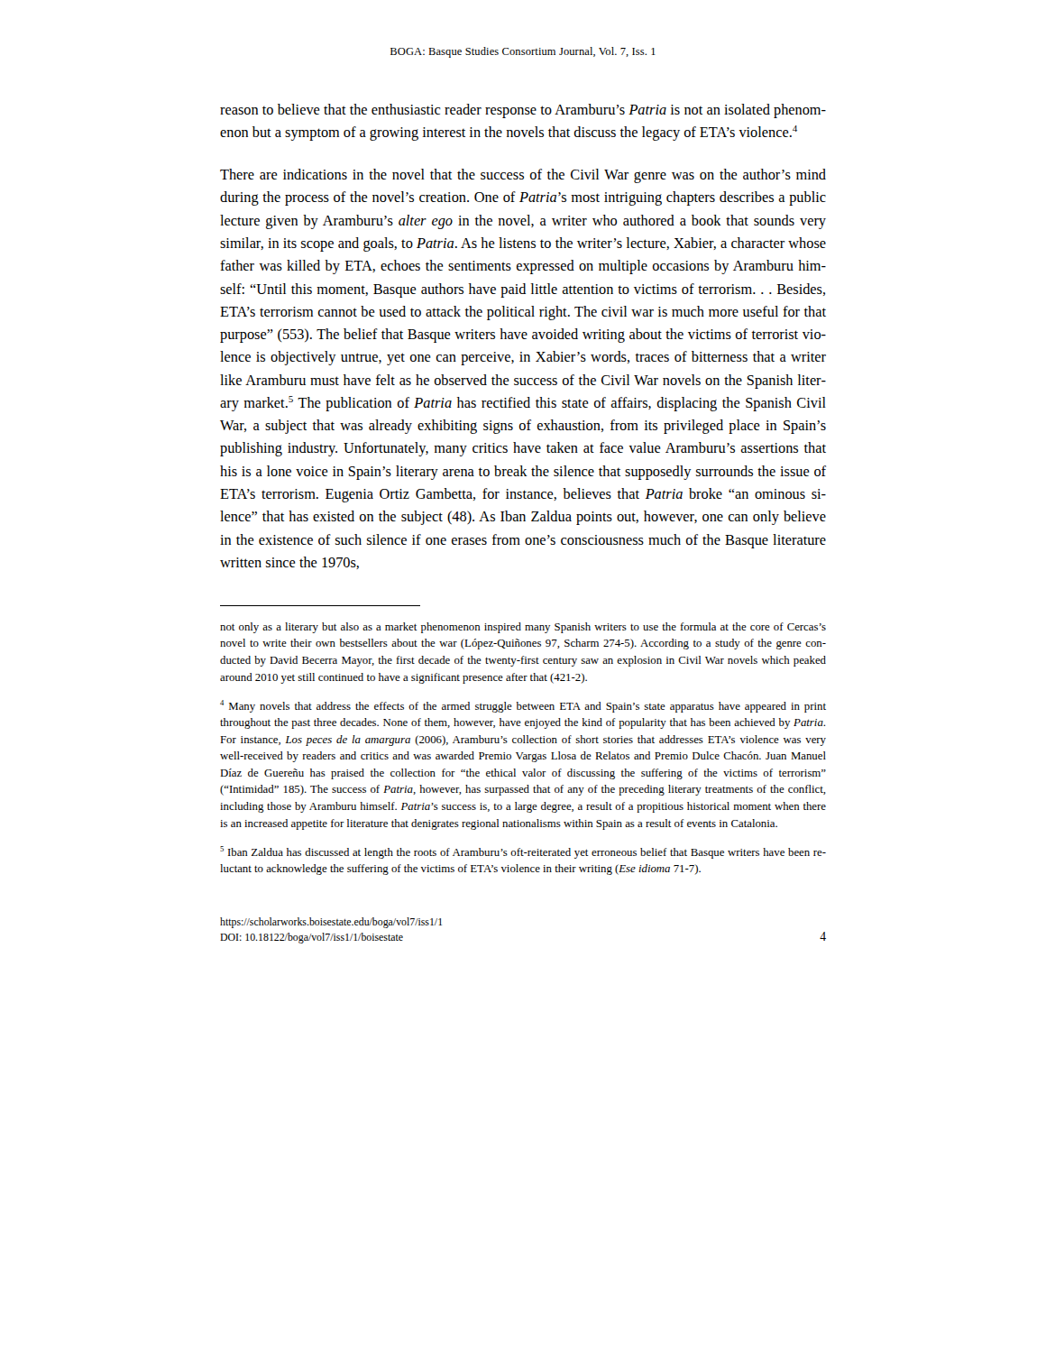BOGA: Basque Studies Consortium Journal, Vol. 7, Iss. 1
reason to believe that the enthusiastic reader response to Aramburu’s Patria is not an isolated phenomenon but a symptom of a growing interest in the novels that discuss the legacy of ETA’s violence.4
There are indications in the novel that the success of the Civil War genre was on the author’s mind during the process of the novel’s creation. One of Patria’s most intriguing chapters describes a public lecture given by Aramburu’s alter ego in the novel, a writer who authored a book that sounds very similar, in its scope and goals, to Patria. As he listens to the writer’s lecture, Xabier, a character whose father was killed by ETA, echoes the sentiments expressed on multiple occasions by Aramburu himself: “Until this moment, Basque authors have paid little attention to victims of terrorism. . . Besides, ETA’s terrorism cannot be used to attack the political right. The civil war is much more useful for that purpose” (553). The belief that Basque writers have avoided writing about the victims of terrorist violence is objectively untrue, yet one can perceive, in Xabier’s words, traces of bitterness that a writer like Aramburu must have felt as he observed the success of the Civil War novels on the Spanish literary market.5 The publication of Patria has rectified this state of affairs, displacing the Spanish Civil War, a subject that was already exhibiting signs of exhaustion, from its privileged place in Spain’s publishing industry. Unfortunately, many critics have taken at face value Aramburu’s assertions that his is a lone voice in Spain’s literary arena to break the silence that supposedly surrounds the issue of ETA’s terrorism. Eugenia Ortiz Gambetta, for instance, believes that Patria broke “an ominous silence” that has existed on the subject (48). As Iban Zaldua points out, however, one can only believe in the existence of such silence if one erases from one’s consciousness much of the Basque literature written since the 1970s,
not only as a literary but also as a market phenomenon inspired many Spanish writers to use the formula at the core of Cercas’s novel to write their own bestsellers about the war (López-Quiñones 97, Scharm 274-5). According to a study of the genre conducted by David Becerra Mayor, the first decade of the twenty-first century saw an explosion in Civil War novels which peaked around 2010 yet still continued to have a significant presence after that (421-2).
4 Many novels that address the effects of the armed struggle between ETA and Spain’s state apparatus have appeared in print throughout the past three decades. None of them, however, have enjoyed the kind of popularity that has been achieved by Patria. For instance, Los peces de la amargura (2006), Aramburu’s collection of short stories that addresses ETA’s violence was very well-received by readers and critics and was awarded Premio Vargas Llosa de Relatos and Premio Dulce Chacón. Juan Manuel Díaz de Guereñu has praised the collection for “the ethical valor of discussing the suffering of the victims of terrorism” (“Intimidad” 185). The success of Patria, however, has surpassed that of any of the preceding literary treatments of the conflict, including those by Aramburu himself. Patria’s success is, to a large degree, a result of a propitious historical moment when there is an increased appetite for literature that denigrates regional nationalisms within Spain as a result of events in Catalonia.
5 Iban Zaldua has discussed at length the roots of Aramburu’s oft-reiterated yet erroneous belief that Basque writers have been reluctant to acknowledge the suffering of the victims of ETA’s violence in their writing (Ese idioma 71-7).
https://scholarworks.boisestate.edu/boga/vol7/iss1/1
DOI: 10.18122/boga/vol7/iss1/1/boisestate
4